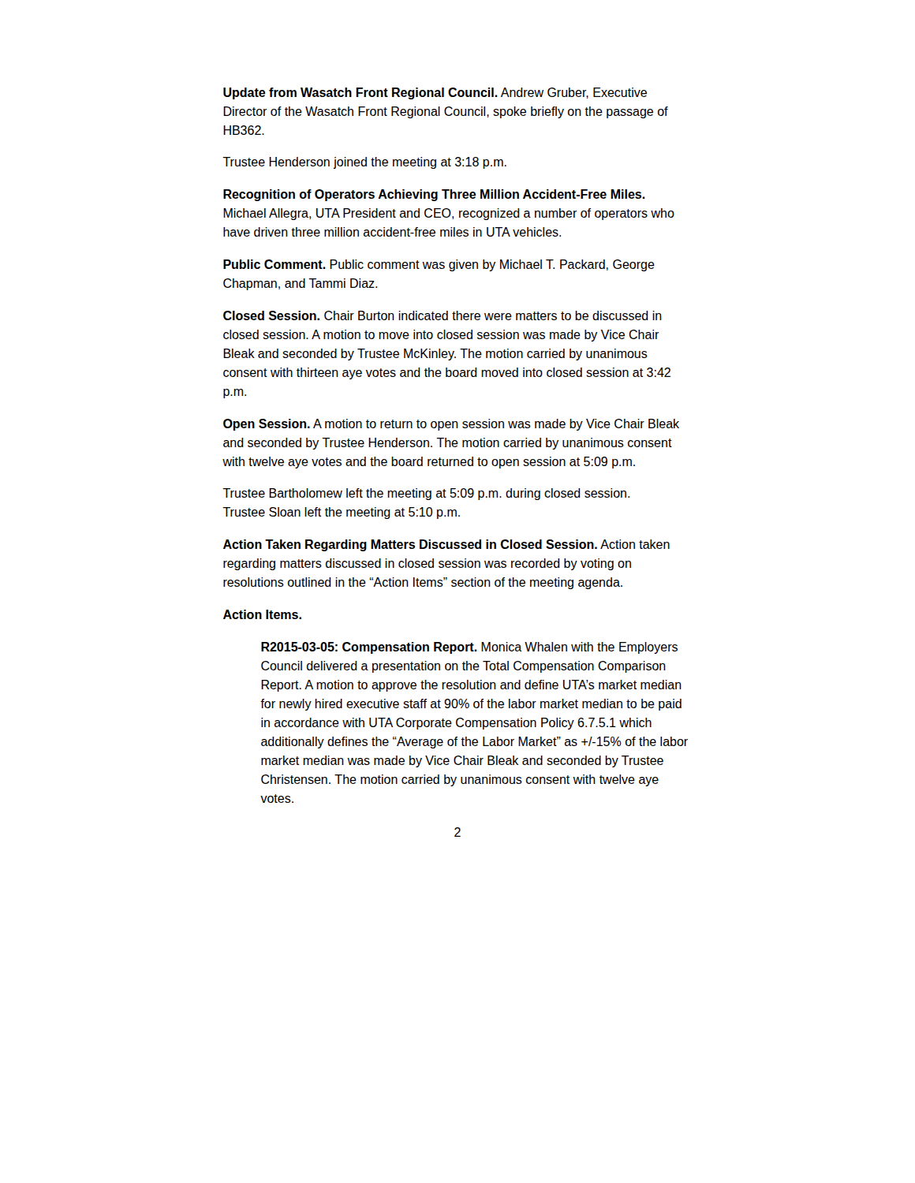Update from Wasatch Front Regional Council. Andrew Gruber, Executive Director of the Wasatch Front Regional Council, spoke briefly on the passage of HB362.
Trustee Henderson joined the meeting at 3:18 p.m.
Recognition of Operators Achieving Three Million Accident-Free Miles. Michael Allegra, UTA President and CEO, recognized a number of operators who have driven three million accident-free miles in UTA vehicles.
Public Comment. Public comment was given by Michael T. Packard, George Chapman, and Tammi Diaz.
Closed Session. Chair Burton indicated there were matters to be discussed in closed session. A motion to move into closed session was made by Vice Chair Bleak and seconded by Trustee McKinley. The motion carried by unanimous consent with thirteen aye votes and the board moved into closed session at 3:42 p.m.
Open Session. A motion to return to open session was made by Vice Chair Bleak and seconded by Trustee Henderson. The motion carried by unanimous consent with twelve aye votes and the board returned to open session at 5:09 p.m.
Trustee Bartholomew left the meeting at 5:09 p.m. during closed session.
Trustee Sloan left the meeting at 5:10 p.m.
Action Taken Regarding Matters Discussed in Closed Session. Action taken regarding matters discussed in closed session was recorded by voting on resolutions outlined in the “Action Items” section of the meeting agenda.
Action Items.
R2015-03-05: Compensation Report. Monica Whalen with the Employers Council delivered a presentation on the Total Compensation Comparison Report. A motion to approve the resolution and define UTA’s market median for newly hired executive staff at 90% of the labor market median to be paid in accordance with UTA Corporate Compensation Policy 6.7.5.1 which additionally defines the “Average of the Labor Market” as +/-15% of the labor market median was made by Vice Chair Bleak and seconded by Trustee Christensen. The motion carried by unanimous consent with twelve aye votes.
2